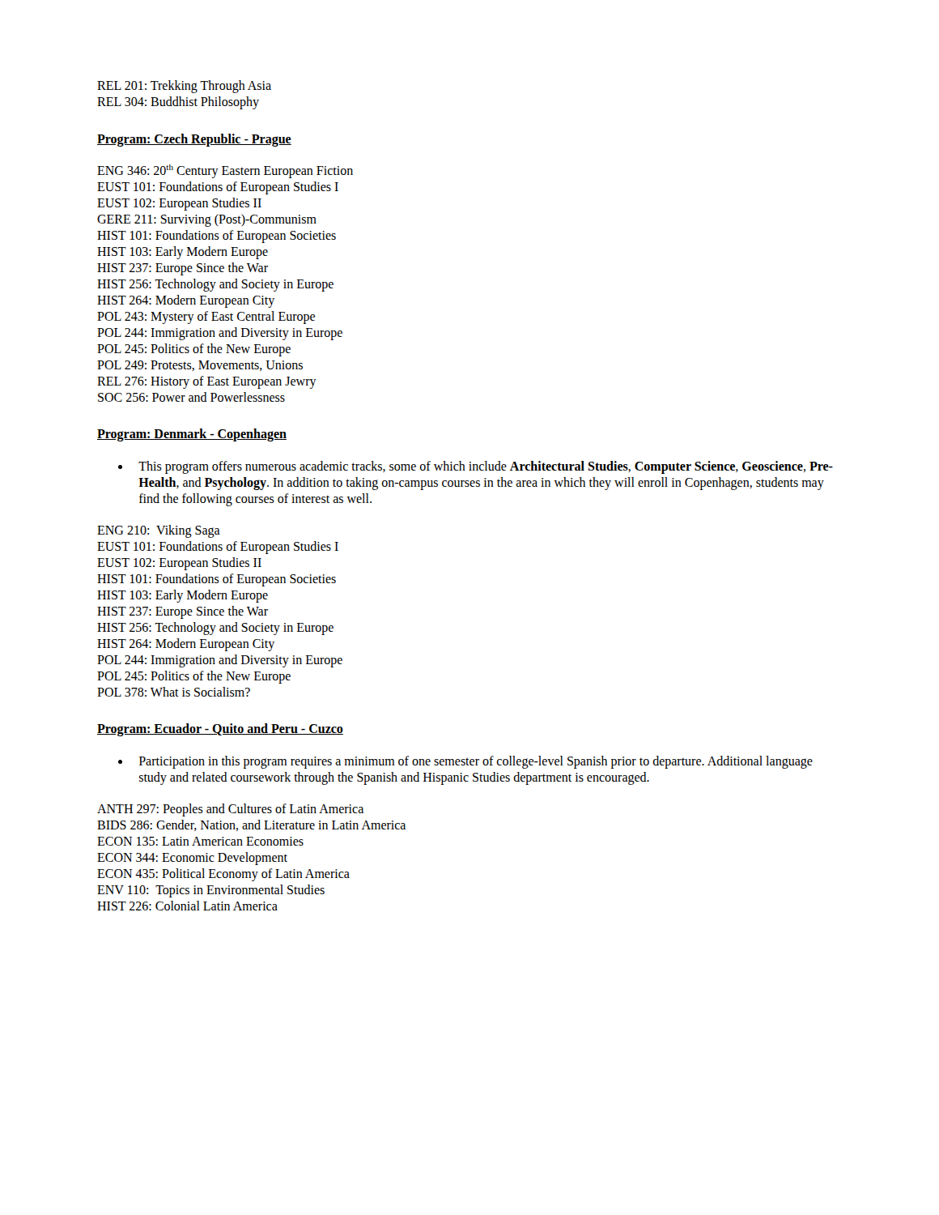REL 201: Trekking Through Asia
REL 304: Buddhist Philosophy
Program: Czech Republic - Prague
ENG 346: 20th Century Eastern European Fiction
EUST 101: Foundations of European Studies I
EUST 102: European Studies II
GERE 211: Surviving (Post)-Communism
HIST 101: Foundations of European Societies
HIST 103: Early Modern Europe
HIST 237: Europe Since the War
HIST 256: Technology and Society in Europe
HIST 264: Modern European City
POL 243: Mystery of East Central Europe
POL 244: Immigration and Diversity in Europe
POL 245: Politics of the New Europe
POL 249: Protests, Movements, Unions
REL 276: History of East European Jewry
SOC 256: Power and Powerlessness
Program: Denmark - Copenhagen
This program offers numerous academic tracks, some of which include Architectural Studies, Computer Science, Geoscience, Pre-Health, and Psychology. In addition to taking on-campus courses in the area in which they will enroll in Copenhagen, students may find the following courses of interest as well.
ENG 210: Viking Saga
EUST 101: Foundations of European Studies I
EUST 102: European Studies II
HIST 101: Foundations of European Societies
HIST 103: Early Modern Europe
HIST 237: Europe Since the War
HIST 256: Technology and Society in Europe
HIST 264: Modern European City
POL 244: Immigration and Diversity in Europe
POL 245: Politics of the New Europe
POL 378: What is Socialism?
Program: Ecuador - Quito and Peru - Cuzco
Participation in this program requires a minimum of one semester of college-level Spanish prior to departure. Additional language study and related coursework through the Spanish and Hispanic Studies department is encouraged.
ANTH 297: Peoples and Cultures of Latin America
BIDS 286: Gender, Nation, and Literature in Latin America
ECON 135: Latin American Economies
ECON 344: Economic Development
ECON 435: Political Economy of Latin America
ENV 110: Topics in Environmental Studies
HIST 226: Colonial Latin America